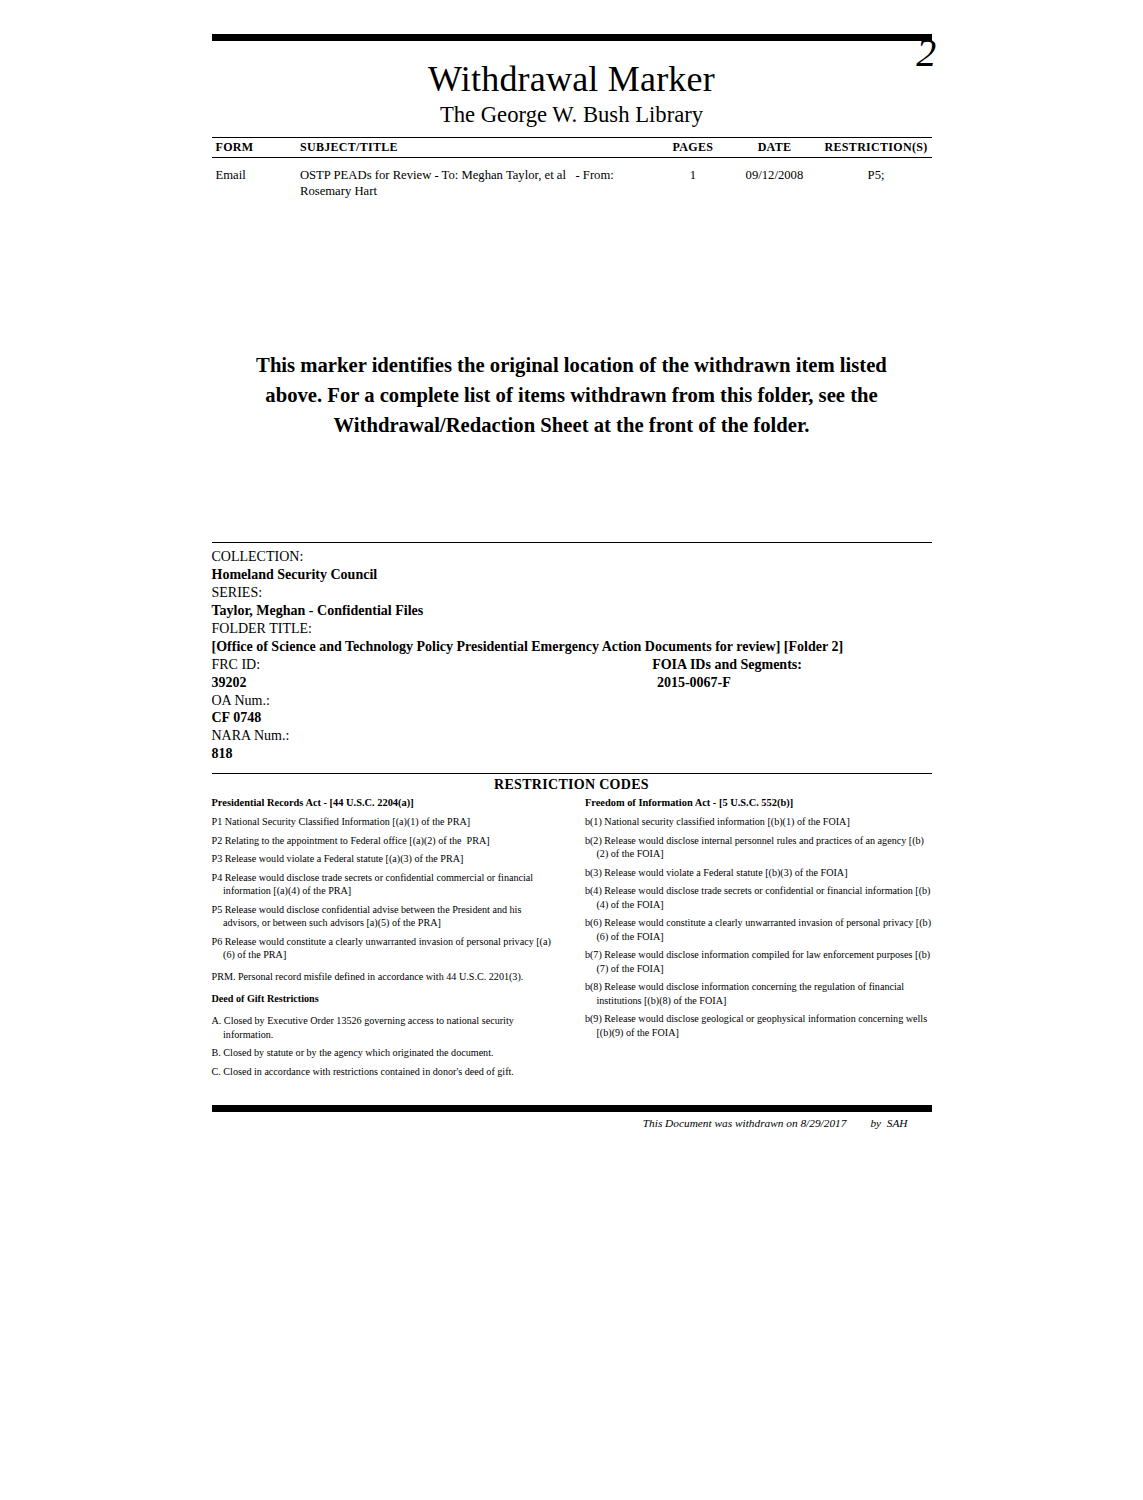2
Withdrawal Marker
The George W. Bush Library
| FORM | SUBJECT/TITLE | PAGES | DATE | RESTRICTION(S) |
| --- | --- | --- | --- | --- |
| Email | OSTP PEADs for Review - To: Meghan Taylor, et al - From: Rosemary Hart | 1 | 09/12/2008 | P5; |
This marker identifies the original location of the withdrawn item listed above. For a complete list of items withdrawn from this folder, see the Withdrawal/Redaction Sheet at the front of the folder.
COLLECTION:
Homeland Security Council
SERIES:
Taylor, Meghan - Confidential Files
FOLDER TITLE:
[Office of Science and Technology Policy Presidential Emergency Action Documents for review] [Folder 2]
FRC ID:
39202
OA Num.:
CF 0748
NARA Num.:
818
FOIA IDs and Segments:
2015-0067-F
RESTRICTION CODES
Presidential Records Act - [44 U.S.C. 2204(a)]
P1 National Security Classified Information [(a)(1) of the PRA]
P2 Relating to the appointment to Federal office [(a)(2) of the PRA]
P3 Release would violate a Federal statute [(a)(3) of the PRA]
P4 Release would disclose trade secrets or confidential commercial or financial information [(a)(4) of the PRA]
P5 Release would disclose confidential advise between the President and his advisors, or between such advisors [a)(5) of the PRA]
P6 Release would constitute a clearly unwarranted invasion of personal privacy [(a)(6) of the PRA]
PRM. Personal record misfile defined in accordance with 44 U.S.C. 2201(3).
Deed of Gift Restrictions
A. Closed by Executive Order 13526 governing access to national security information.
B. Closed by statute or by the agency which originated the document.
C. Closed in accordance with restrictions contained in donor's deed of gift.
Freedom of Information Act - [5 U.S.C. 552(b)]
b(1) National security classified information [(b)(1) of the FOIA]
b(2) Release would disclose internal personnel rules and practices of an agency [(b)(2) of the FOIA]
b(3) Release would violate a Federal statute [(b)(3) of the FOIA]
b(4) Release would disclose trade secrets or confidential or financial information [(b)(4) of the FOIA]
b(6) Release would constitute a clearly unwarranted invasion of personal privacy [(b)(6) of the FOIA]
b(7) Release would disclose information compiled for law enforcement purposes [(b)(7) of the FOIA]
b(8) Release would disclose information concerning the regulation of financial institutions [(b)(8) of the FOIA]
b(9) Release would disclose geological or geophysical information concerning wells [(b)(9) of the FOIA]
This Document was withdrawn on 8/29/2017 by SAH